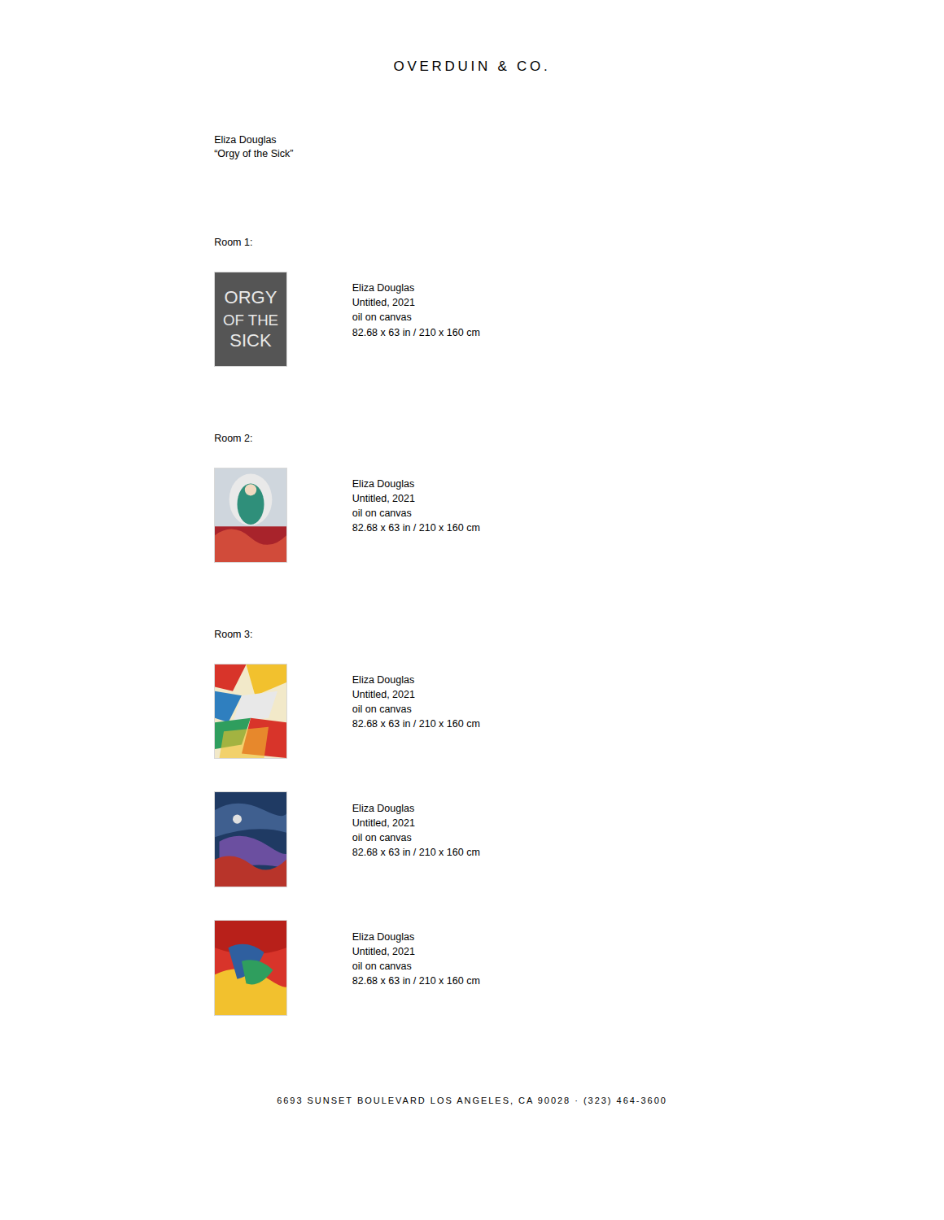OVERDUIN & CO.
Eliza Douglas
“Orgy of the Sick”
Room 1:
Eliza Douglas
Untitled, 2021
oil on canvas
82.68 x 63 in / 210 x 160 cm
Room 2:
Eliza Douglas
Untitled, 2021
oil on canvas
82.68 x 63 in / 210 x 160 cm
Room 3:
Eliza Douglas
Untitled, 2021
oil on canvas
82.68 x 63 in / 210 x 160 cm
Eliza Douglas
Untitled, 2021
oil on canvas
82.68 x 63 in / 210 x 160 cm
Eliza Douglas
Untitled, 2021
oil on canvas
82.68 x 63 in / 210 x 160 cm
6693 SUNSET BOULEVARD LOS ANGELES, CA 90028 · (323) 464-3600